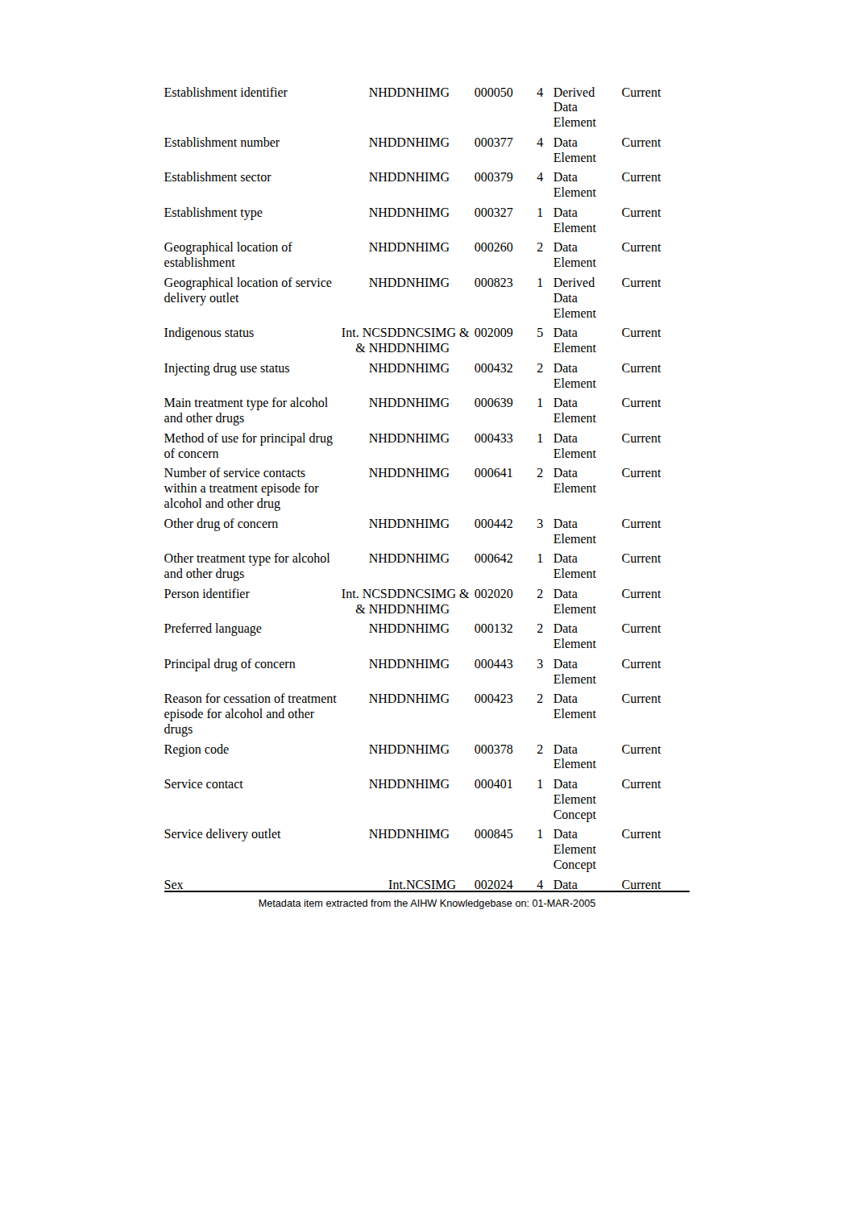| Establishment identifier | NHDD | NHIMG | 000050 | 4 | Derived Data Element | Current |
| Establishment number | NHDD | NHIMG | 000377 | 4 | Data Element | Current |
| Establishment sector | NHDD | NHIMG | 000379 | 4 | Data Element | Current |
| Establishment type | NHDD | NHIMG | 000327 | 1 | Data Element | Current |
| Geographical location of establishment | NHDD | NHIMG | 000260 | 2 | Data Element | Current |
| Geographical location of service delivery outlet | NHDD | NHIMG | 000823 | 1 | Derived Data Element | Current |
| Indigenous status | Int. NCSDD & NHDD | NCSIMG & NHIMG | 002009 | 5 | Data Element | Current |
| Injecting drug use status | NHDD | NHIMG | 000432 | 2 | Data Element | Current |
| Main treatment type for alcohol and other drugs | NHDD | NHIMG | 000639 | 1 | Data Element | Current |
| Method of use for principal drug of concern | NHDD | NHIMG | 000433 | 1 | Data Element | Current |
| Number of service contacts within a treatment episode for alcohol and other drug | NHDD | NHIMG | 000641 | 2 | Data Element | Current |
| Other drug of concern | NHDD | NHIMG | 000442 | 3 | Data Element | Current |
| Other treatment type for alcohol and other drugs | NHDD | NHIMG | 000642 | 1 | Data Element | Current |
| Person identifier | Int. NCSDD & NHDD | NCSIMG & NHIMG | 002020 | 2 | Data Element | Current |
| Preferred language | NHDD | NHIMG | 000132 | 2 | Data Element | Current |
| Principal drug of concern | NHDD | NHIMG | 000443 | 3 | Data Element | Current |
| Reason for cessation of treatment episode for alcohol and other drugs | NHDD | NHIMG | 000423 | 2 | Data Element | Current |
| Region code | NHDD | NHIMG | 000378 | 2 | Data Element | Current |
| Service contact | NHDD | NHIMG | 000401 | 1 | Data Element Concept | Current |
| Service delivery outlet | NHDD | NHIMG | 000845 | 1 | Data Element Concept | Current |
| Sex | Int. | NCSIMG | 002024 | 4 | Data | Current |
Metadata item extracted from the AIHW Knowledgebase on: 01-MAR-2005